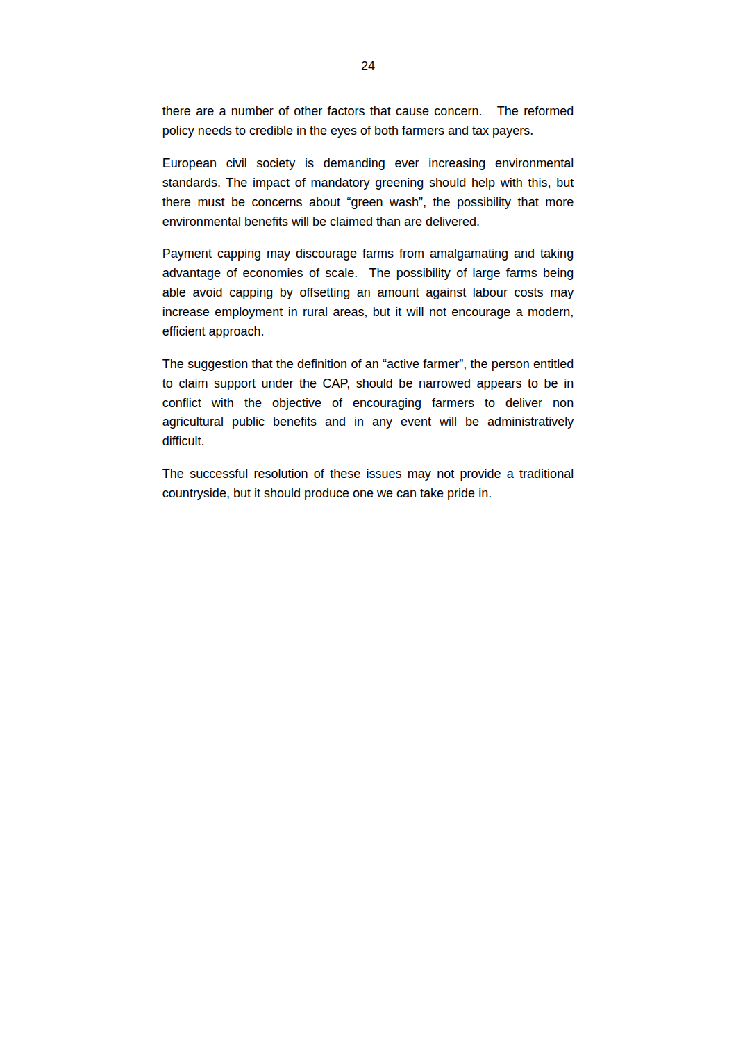24
there are a number of other factors that cause concern. The reformed policy needs to credible in the eyes of both farmers and tax payers.
European civil society is demanding ever increasing environmental standards. The impact of mandatory greening should help with this, but there must be concerns about “green wash”, the possibility that more environmental benefits will be claimed than are delivered.
Payment capping may discourage farms from amalgamating and taking advantage of economies of scale. The possibility of large farms being able avoid capping by offsetting an amount against labour costs may increase employment in rural areas, but it will not encourage a modern, efficient approach.
The suggestion that the definition of an “active farmer”, the person entitled to claim support under the CAP, should be narrowed appears to be in conflict with the objective of encouraging farmers to deliver non agricultural public benefits and in any event will be administratively difficult.
The successful resolution of these issues may not provide a traditional countryside, but it should produce one we can take pride in.